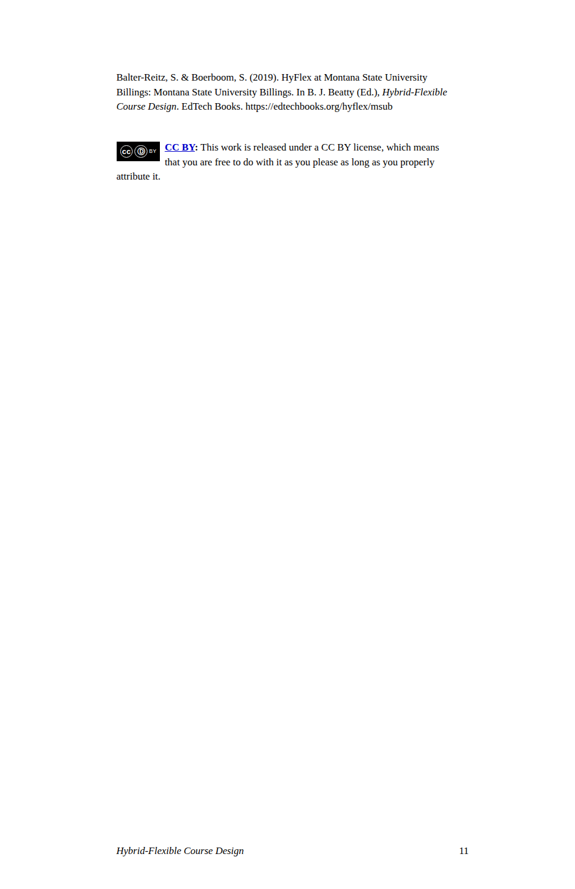Balter-Reitz, S. & Boerboom, S. (2019). HyFlex at Montana State University Billings: Montana State University Billings. In B. J. Beatty (Ed.), Hybrid-Flexible Course Design. EdTech Books. https://edtechbooks.org/hyflex/msub
ccⒹBY CC BY: This work is released under a CC BY license, which means that you are free to do with it as you please as long as you properly attribute it.
Hybrid-Flexible Course Design 11